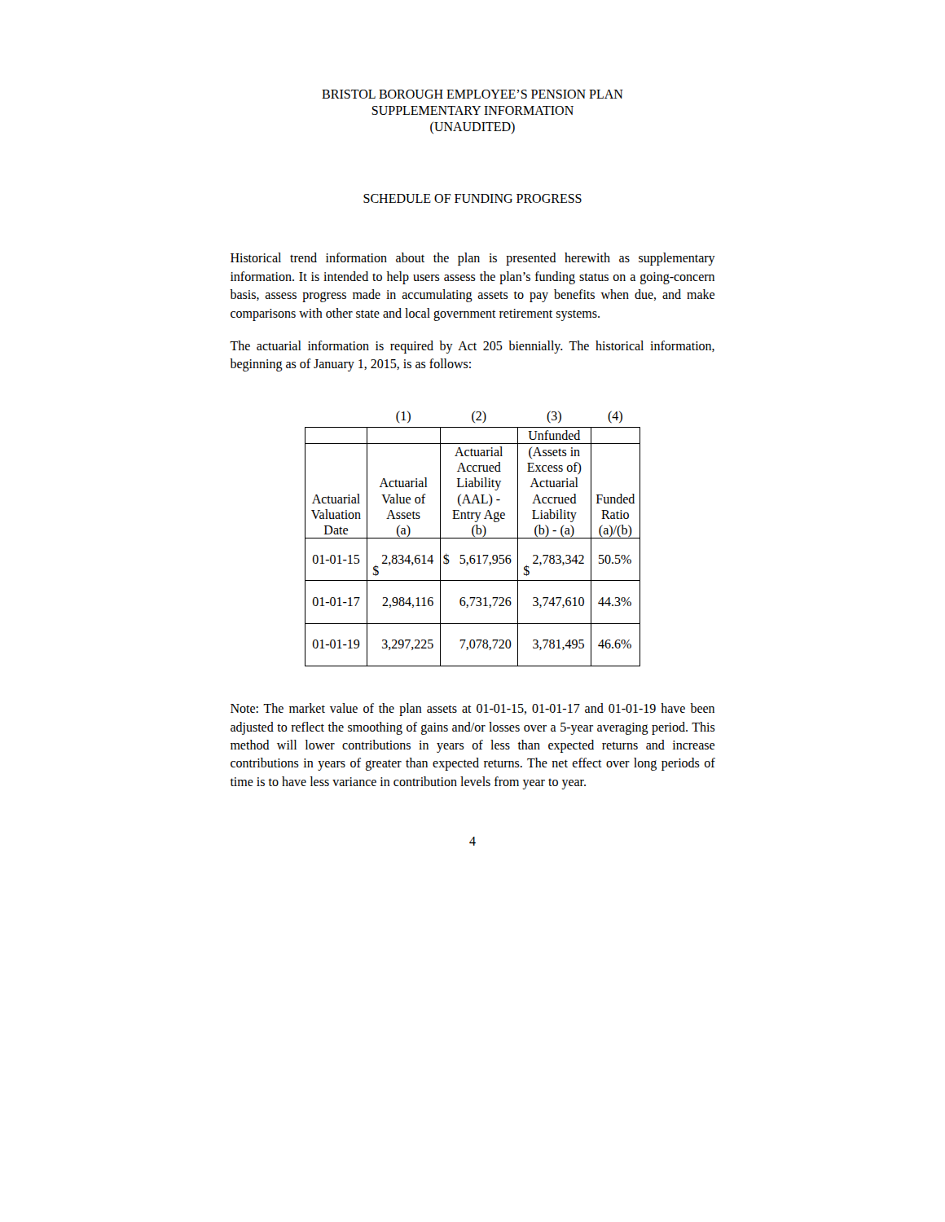BRISTOL BOROUGH EMPLOYEE’S PENSION PLAN
SUPPLEMENTARY INFORMATION
(UNAUDITED)
SCHEDULE OF FUNDING PROGRESS
Historical trend information about the plan is presented herewith as supplementary information. It is intended to help users assess the plan’s funding status on a going-concern basis, assess progress made in accumulating assets to pay benefits when due, and make comparisons with other state and local government retirement systems.
The actuarial information is required by Act 205 biennially. The historical information, beginning as of January 1, 2015, is as follows:
| | (1) | (2) | (3) | (4) |
| | | | Unfunded | |
| | | Actuarial | (Assets in | |
| | | Accrued | Excess of) | |
| | Actuarial | Liability | Actuarial | |
| Actuarial | Value of | (AAL) - | Accrued | Funded |
| Valuation | Assets | Entry Age | Liability | Ratio |
| Date | (a) | (b) | (b) - (a) | (a)/(b) |
| 01-01-15 | $ | 2,834,614 | $ 5,617,956 | $ | 2,783,342 | 50.5% |
| 01-01-17 | | 2,984,116 | 6,731,726 | | 3,747,610 | 44.3% |
| 01-01-19 | | 3,297,225 | 7,078,720 | | 3,781,495 | 46.6% |
Note: The market value of the plan assets at 01-01-15, 01-01-17 and 01-01-19 have been adjusted to reflect the smoothing of gains and/or losses over a 5-year averaging period. This method will lower contributions in years of less than expected returns and increase contributions in years of greater than expected returns. The net effect over long periods of time is to have less variance in contribution levels from year to year.
4